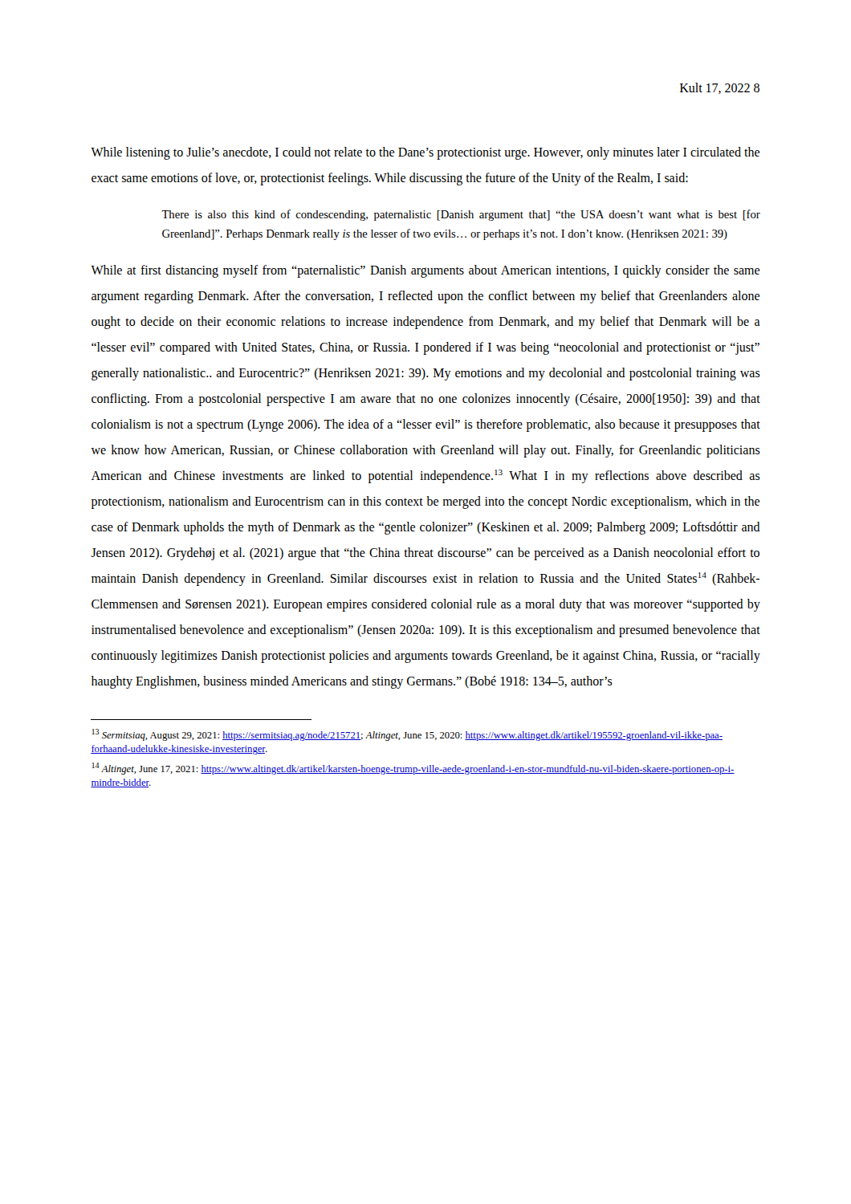Kult 17, 2022 8
While listening to Julie’s anecdote, I could not relate to the Dane’s protectionist urge. However, only minutes later I circulated the exact same emotions of love, or, protectionist feelings. While discussing the future of the Unity of the Realm, I said:
There is also this kind of condescending, paternalistic [Danish argument that] “the USA doesn’t want what is best [for Greenland]”. Perhaps Denmark really is the lesser of two evils… or perhaps it’s not. I don’t know. (Henriksen 2021: 39)
While at first distancing myself from “paternalistic” Danish arguments about American intentions, I quickly consider the same argument regarding Denmark. After the conversation, I reflected upon the conflict between my belief that Greenlanders alone ought to decide on their economic relations to increase independence from Denmark, and my belief that Denmark will be a “lesser evil” compared with United States, China, or Russia. I pondered if I was being “neocolonial and protectionist or “just” generally nationalistic.. and Eurocentric?” (Henriksen 2021: 39). My emotions and my decolonial and postcolonial training was conflicting. From a postcolonial perspective I am aware that no one colonizes innocently (Césaire, 2000[1950]: 39) and that colonialism is not a spectrum (Lynge 2006). The idea of a “lesser evil” is therefore problematic, also because it presupposes that we know how American, Russian, or Chinese collaboration with Greenland will play out. Finally, for Greenlandic politicians American and Chinese investments are linked to potential independence.13 What I in my reflections above described as protectionism, nationalism and Eurocentrism can in this context be merged into the concept Nordic exceptionalism, which in the case of Denmark upholds the myth of Denmark as the “gentle colonizer” (Keskinen et al. 2009; Palmberg 2009; Loftsdóttir and Jensen 2012). Grydehøj et al. (2021) argue that “the China threat discourse” can be perceived as a Danish neocolonial effort to maintain Danish dependency in Greenland. Similar discourses exist in relation to Russia and the United States14 (Rahbek-Clemmensen and Sørensen 2021). European empires considered colonial rule as a moral duty that was moreover “supported by instrumentalised benevolence and exceptionalism” (Jensen 2020a: 109). It is this exceptionalism and presumed benevolence that continuously legitimizes Danish protectionist policies and arguments towards Greenland, be it against China, Russia, or “racially haughty Englishmen, business minded Americans and stingy Germans.” (Bobé 1918: 134–5, author’s
13 Sermitsiaq, August 29, 2021: https://sermitsiaq.ag/node/215721; Altinget, June 15, 2020: https://www.altinget.dk/artikel/195592-groenland-vil-ikke-paa-forhaand-udelukke-kinesiske-investeringer.
14 Altinget, June 17, 2021: https://www.altinget.dk/artikel/karsten-hoenge-trump-ville-aede-groenland-i-en-stor-mundfuld-nu-vil-biden-skaere-portionen-op-i-mindre-bidder.